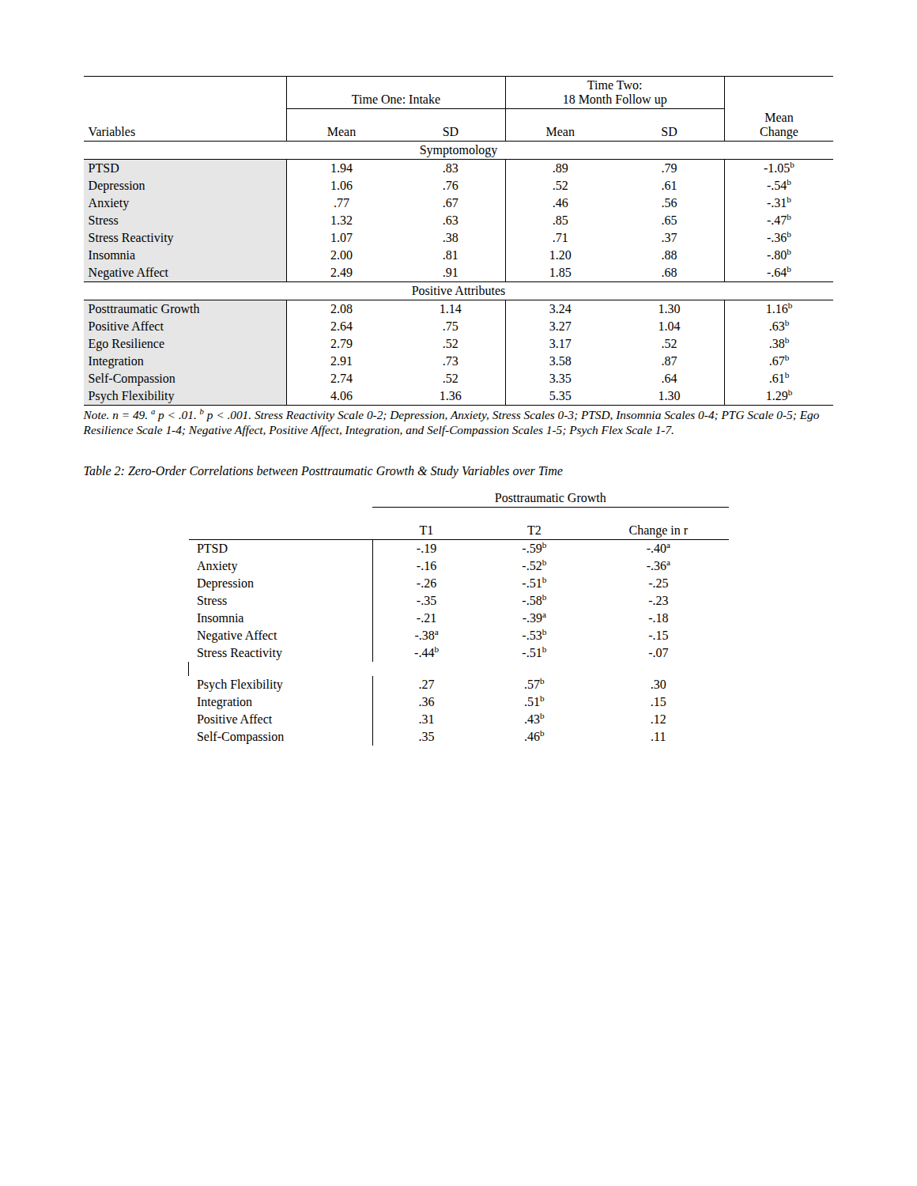| | Time One: Intake | Time Two: 18 Month Follow up | |
| Variables | Mean | SD | Mean | SD | Mean Change |
| Symptomology |
| PTSD | 1.94 | .83 | .89 | .79 | -1.05 b |
| Depression | 1.06 | .76 | .52 | .61 | -.54 b |
| Anxiety | .77 | .67 | .46 | .56 | -.31 b |
| Stress | 1.32 | .63 | .85 | .65 | -.47 b |
| Stress Reactivity | 1.07 | .38 | .71 | .37 | -.36 b |
| Insomnia | 2.00 | .81 | 1.20 | .88 | -.80 b |
| Negative Affect | 2.49 | .91 | 1.85 | .68 | -.64 b |
| Positive Attributes |
| Posttraumatic Growth | 2.08 | 1.14 | 3.24 | 1.30 | 1.16 b |
| Positive Affect | 2.64 | .75 | 3.27 | 1.04 | .63 b |
| Ego Resilience | 2.79 | .52 | 3.17 | .52 | .38 b |
| Integration | 2.91 | .73 | 3.58 | .87 | .67 b |
| Self-Compassion | 2.74 | .52 | 3.35 | .64 | .61 b |
| Psych Flexibility | 4.06 | 1.36 | 5.35 | 1.30 | 1.29 b |
Note. n = 49. a p < .01. b p < .001. Stress Reactivity Scale 0-2; Depression, Anxiety, Stress Scales 0-3; PTSD, Insomnia Scales 0-4; PTG Scale 0-5; Ego Resilience Scale 1-4; Negative Affect, Positive Affect, Integration, and Self-Compassion Scales 1-5; Psych Flex Scale 1-7.
Table 2: Zero-Order Correlations between Posttraumatic Growth & Study Variables over Time
| | Posttraumatic Growth |
| | T1 | T2 | Change in r |
| PTSD | -.19 | -.59 b | -.40 a |
| Anxiety | -.16 | -.52 b | -.36 a |
| Depression | -.26 | -.51 b | -.25 |
| Stress | -.35 | -.58 b | -.23 |
| Insomnia | -.21 | -.39 a | -.18 |
| Negative Affect | -.38 a | -.53 b | -.15 |
| Stress Reactivity | -.44 b | -.51 b | -.07 |
| Psych Flexibility | .27 | .57 b | .30 |
| Integration | .36 | .51 b | .15 |
| Positive Affect | .31 | .43 b | .12 |
| Self-Compassion | .35 | .46 b | .11 |